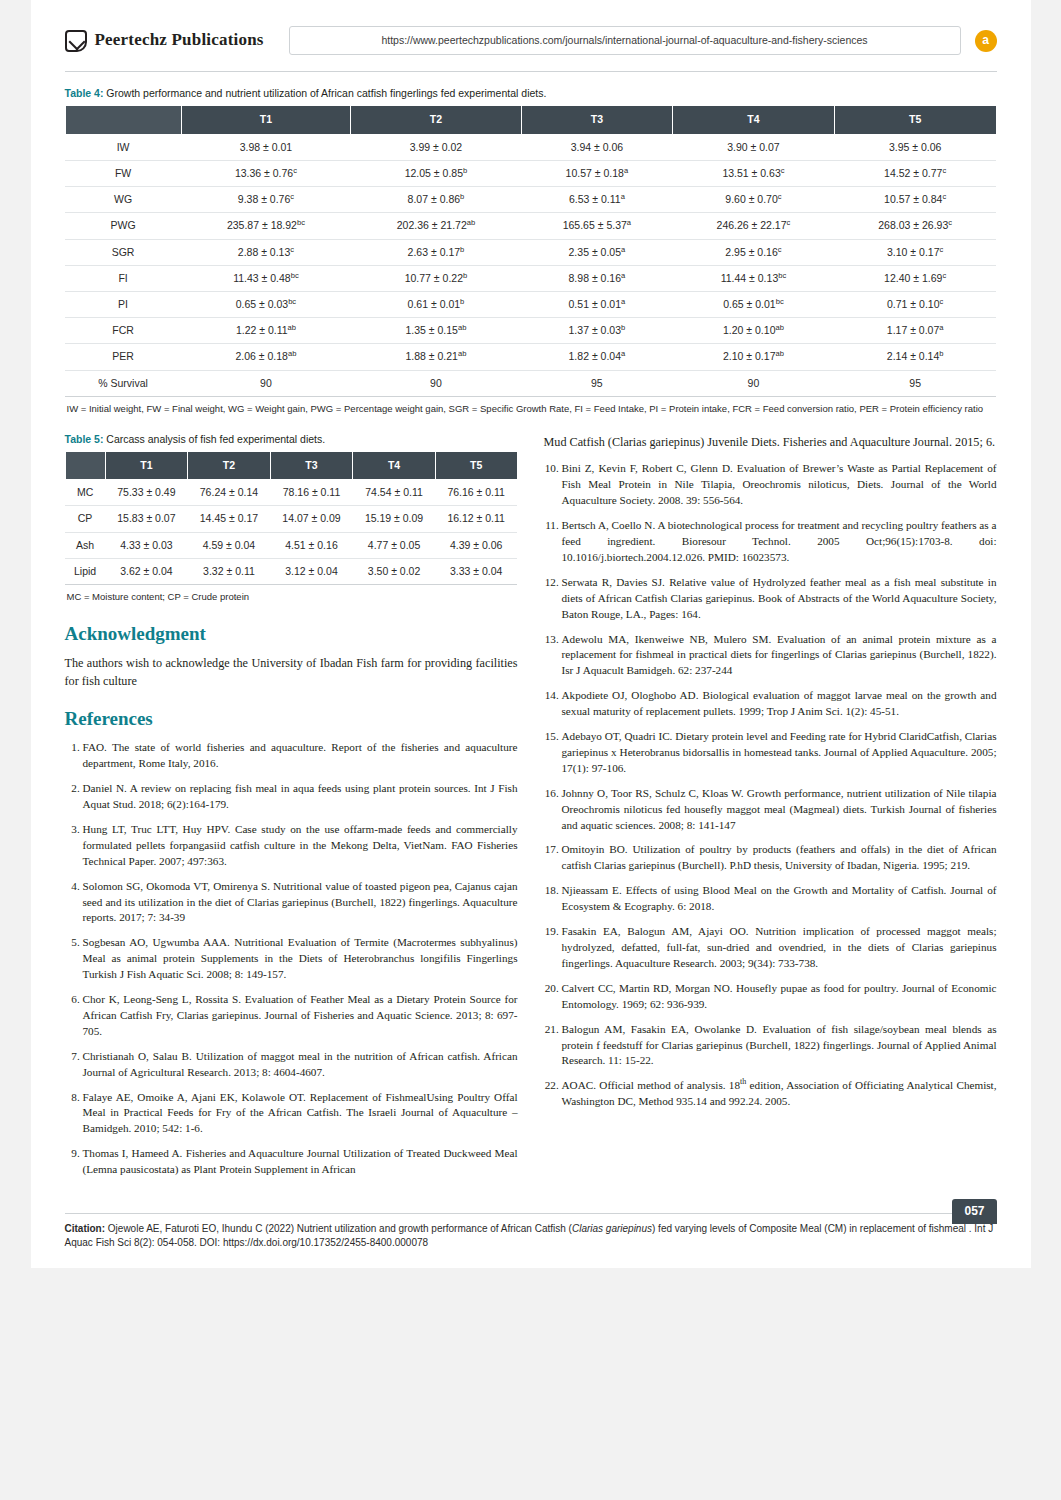Peertechz Publications
https://www.peertechzpublications.com/journals/international-journal-of-aquaculture-and-fishery-sciences
a
Table 4: Growth performance and nutrient utilization of African catfish fingerlings fed experimental diets.
| | T1 | T2 | T3 | T4 | T5 |
| --- | --- | --- | --- | --- | --- |
| IW | 3.98 ± 0.01 | 3.99 ± 0.02 | 3.94 ± 0.06 | 3.90 ± 0.07 | 3.95 ± 0.06 |
| FW | 13.36 ± 0.76 c | 12.05 ± 0.85 b | 10.57 ± 0.18 a | 13.51 ± 0.63 c | 14.52 ± 0.77 c |
| WG | 9.38 ± 0.76 c | 8.07 ± 0.86 b | 6.53 ± 0.11 a | 9.60 ± 0.70 c | 10.57 ± 0.84 c |
| PWG | 235.87 ± 18.92 bc | 202.36 ± 21.72 ab | 165.65 ± 5.37 a | 246.26 ± 22.17 c | 268.03 ± 26.93 c |
| SGR | 2.88 ± 0.13 c | 2.63 ± 0.17 b | 2.35 ± 0.05 a | 2.95 ± 0.16 c | 3.10 ± 0.17 c |
| FI | 11.43 ± 0.48 bc | 10.77 ± 0.22 b | 8.98 ± 0.16 a | 11.44 ± 0.13 bc | 12.40 ± 1.69 c |
| PI | 0.65 ± 0.03 bc | 0.61 ± 0.01 b | 0.51 ± 0.01 a | 0.65 ± 0.01 bc | 0.71 ± 0.10 c |
| FCR | 1.22 ± 0.11 ab | 1.35 ± 0.15 ab | 1.37 ± 0.03 b | 1.20 ± 0.10 ab | 1.17 ± 0.07 a |
| PER | 2.06 ± 0.18 ab | 1.88 ± 0.21 ab | 1.82 ± 0.04 a | 2.10 ± 0.17 ab | 2.14 ± 0.14 b |
| % Survival | 90 | 90 | 95 | 90 | 95 |
IW = Initial weight, FW = Final weight, WG = Weight gain, PWG = Percentage weight gain, SGR = Specific Growth Rate, FI = Feed Intake, PI = Protein intake, FCR = Feed conversion ratio, PER = Protein efficiency ratio
Table 5: Carcass analysis of fish fed experimental diets.
| | T1 | T2 | T3 | T4 | T5 |
| --- | --- | --- | --- | --- | --- |
| MC | 75.33 ± 0.49 | 76.24 ± 0.14 | 78.16 ± 0.11 | 74.54 ± 0.11 | 76.16 ± 0.11 |
| CP | 15.83 ± 0.07 | 14.45 ± 0.17 | 14.07 ± 0.09 | 15.19 ± 0.09 | 16.12 ± 0.11 |
| Ash | 4.33 ± 0.03 | 4.59 ± 0.04 | 4.51 ± 0.16 | 4.77 ± 0.05 | 4.39 ± 0.06 |
| Lipid | 3.62 ± 0.04 | 3.32 ± 0.11 | 3.12 ± 0.04 | 3.50 ± 0.02 | 3.33 ± 0.04 |
MC = Moisture content; CP = Crude protein
Acknowledgment
The authors wish to acknowledge the University of Ibadan Fish farm for providing facilities for fish culture
References
FAO. The state of world fisheries and aquaculture. Report of the fisheries and aquaculture department, Rome Italy, 2016.
Daniel N. A review on replacing fish meal in aqua feeds using plant protein sources. Int J Fish Aquat Stud. 2018; 6(2):164-179.
Hung LT, Truc LTT, Huy HPV. Case study on the use offarm-made feeds and commercially formulated pellets forpangasiid catfish culture in the Mekong Delta, VietNam. FAO Fisheries Technical Paper. 2007; 497:363.
Solomon SG, Okomoda VT, Omirenya S. Nutritional value of toasted pigeon pea, Cajanus cajan seed and its utilization in the diet of Clarias gariepinus (Burchell, 1822) fingerlings. Aquaculture reports. 2017; 7: 34-39
Sogbesan AO, Ugwumba AAA. Nutritional Evaluation of Termite (Macrotermes subhyalinus) Meal as animal protein Supplements in the Diets of Heterobranchus longifilis Fingerlings Turkish J Fish Aquatic Sci. 2008; 8: 149-157.
Chor K, Leong-Seng L, Rossita S. Evaluation of Feather Meal as a Dietary Protein Source for African Catfish Fry, Clarias gariepinus. Journal of Fisheries and Aquatic Science. 2013; 8: 697-705.
Christianah O, Salau B. Utilization of maggot meal in the nutrition of African catfish. African Journal of Agricultural Research. 2013; 8: 4604-4607.
Falaye AE, Omoike A, Ajani EK, Kolawole OT. Replacement of FishmealUsing Poultry Offal Meal in Practical Feeds for Fry of the African Catfish. The Israeli Journal of Aquaculture – Bamidgeh. 2010; 542: 1-6.
Thomas I, Hameed A. Fisheries and Aquaculture Journal Utilization of Treated Duckweed Meal (Lemna pausicostata) as Plant Protein Supplement in African
Mud Catfish (Clarias gariepinus) Juvenile Diets. Fisheries and Aquaculture Journal. 2015; 6.
Bini Z, Kevin F, Robert C, Glenn D. Evaluation of Brewer’s Waste as Partial Replacement of Fish Meal Protein in Nile Tilapia, Oreochromis niloticus, Diets. Journal of the World Aquaculture Society. 2008. 39: 556-564.
Bertsch A, Coello N. A biotechnological process for treatment and recycling poultry feathers as a feed ingredient. Bioresour Technol. 2005 Oct;96(15):1703-8. doi: 10.1016/j.biortech.2004.12.026. PMID: 16023573.
Serwata R, Davies SJ. Relative value of Hydrolyzed feather meal as a fish meal substitute in diets of African Catfish Clarias gariepinus. Book of Abstracts of the World Aquaculture Society, Baton Rouge, LA., Pages: 164.
Adewolu MA, Ikenweiwe NB, Mulero SM. Evaluation of an animal protein mixture as a replacement for fishmeal in practical diets for fingerlings of Clarias gariepinus (Burchell, 1822). Isr J Aquacult Bamidgeh. 62: 237-244
Akpodiete OJ, Ologhobo AD. Biological evaluation of maggot larvae meal on the growth and sexual maturity of replacement pullets. 1999; Trop J Anim Sci. 1(2): 45-51.
Adebayo OT, Quadri IC. Dietary protein level and Feeding rate for Hybrid ClaridCatfish, Clarias gariepinus x Heterobranus bidorsallis in homestead tanks. Journal of Applied Aquaculture. 2005; 17(1): 97-106.
Johnny O, Toor RS, Schulz C, Kloas W. Growth performance, nutrient utilization of Nile tilapia Oreochromis niloticus fed housefly maggot meal (Magmeal) diets. Turkish Journal of fisheries and aquatic sciences. 2008; 8: 141-147
Omitoyin BO. Utilization of poultry by products (feathers and offals) in the diet of African catfish Clarias gariepinus (Burchell). P.hD thesis, University of Ibadan, Nigeria. 1995; 219.
Njieassam E. Effects of using Blood Meal on the Growth and Mortality of Catfish. Journal of Ecosystem & Ecography. 6: 2018.
Fasakin EA, Balogun AM, Ajayi OO. Nutrition implication of processed maggot meals; hydrolyzed, defatted, full-fat, sun-dried and ovendried, in the diets of Clarias gariepinus fingerlings. Aquaculture Research. 2003; 9(34): 733-738.
Calvert CC, Martin RD, Morgan NO. Housefly pupae as food for poultry. Journal of Economic Entomology. 1969; 62: 936-939.
Balogun AM, Fasakin EA, Owolanke D. Evaluation of fish silage/soybean meal blends as protein f feedstuff for Clarias gariepinus (Burchell, 1822) fingerlings. Journal of Applied Animal Research. 11: 15-22.
AOAC. Official method of analysis. 18th edition, Association of Officiating Analytical Chemist, Washington DC, Method 935.14 and 992.24. 2005.
057
Citation: Ojewole AE, Faturoti EO, Ihundu C (2022) Nutrient utilization and growth performance of African Catfish (Clarias gariepinus) fed varying levels of Composite Meal (CM) in replacement of fishmeal . Int J Aquac Fish Sci 8(2): 054-058. DOI: https://dx.doi.org/10.17352/2455-8400.000078